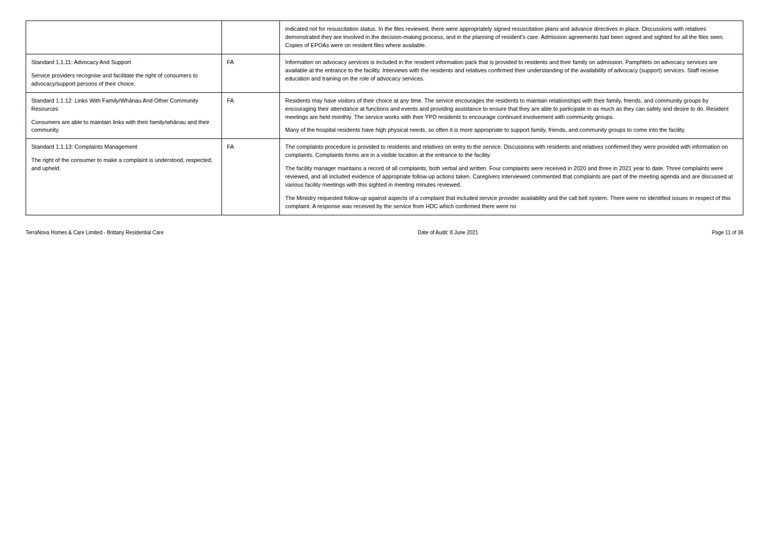| | | indicated not for resuscitation status. In the files reviewed, there were appropriately signed resuscitation plans and advance directives in place. Discussions with relatives demonstrated they are involved in the decision-making process, and in the planning of resident's care. Admission agreements had been signed and sighted for all the files seen. Copies of EPOAs were on resident files where available. |
| Standard 1.1.11: Advocacy And Support Service providers recognise and facilitate the right of consumers to advocacy/support persons of their choice. | FA | Information on advocacy services is included in the resident information pack that is provided to residents and their family on admission. Pamphlets on advocacy services are available at the entrance to the facility. Interviews with the residents and relatives confirmed their understanding of the availability of advocacy (support) services. Staff receive education and training on the role of advocacy services. |
| Standard 1.1.12: Links With Family/Whānau And Other Community Resources Consumers are able to maintain links with their family/whānau and their community. | FA | Residents may have visitors of their choice at any time. The service encourages the residents to maintain relationships with their family, friends, and community groups by encouraging their attendance at functions and events and providing assistance to ensure that they are able to participate in as much as they can safely and desire to do. Resident meetings are held monthly. The service works with their YPD residents to encourage continued involvement with community groups. Many of the hospital residents have high physical needs, so often it is more appropriate to support family, friends, and community groups to come into the facility. |
| Standard 1.1.13: Complaints Management The right of the consumer to make a complaint is understood, respected, and upheld. | FA | The complaints procedure is provided to residents and relatives on entry to the service. Discussions with residents and relatives confirmed they were provided with information on complaints. Complaints forms are in a visible location at the entrance to the facility. The facility manager maintains a record of all complaints, both verbal and written. Four complaints were received in 2020 and three in 2021 year to date. Three complaints were reviewed, and all included evidence of appropriate follow-up actions taken. Caregivers interviewed commented that complaints are part of the meeting agenda and are discussed at various facility meetings with this sighted in meeting minutes reviewed. The Ministry requested follow-up against aspects of a complaint that included service provider availability and the call bell system. There were no identified issues in respect of this complaint. A response was received by the service from HDC which confirmed there were no |
TerraNova Homes & Care Limited - Brittany Residential Care
Date of Audit: 8 June 2021
Page 11 of 36